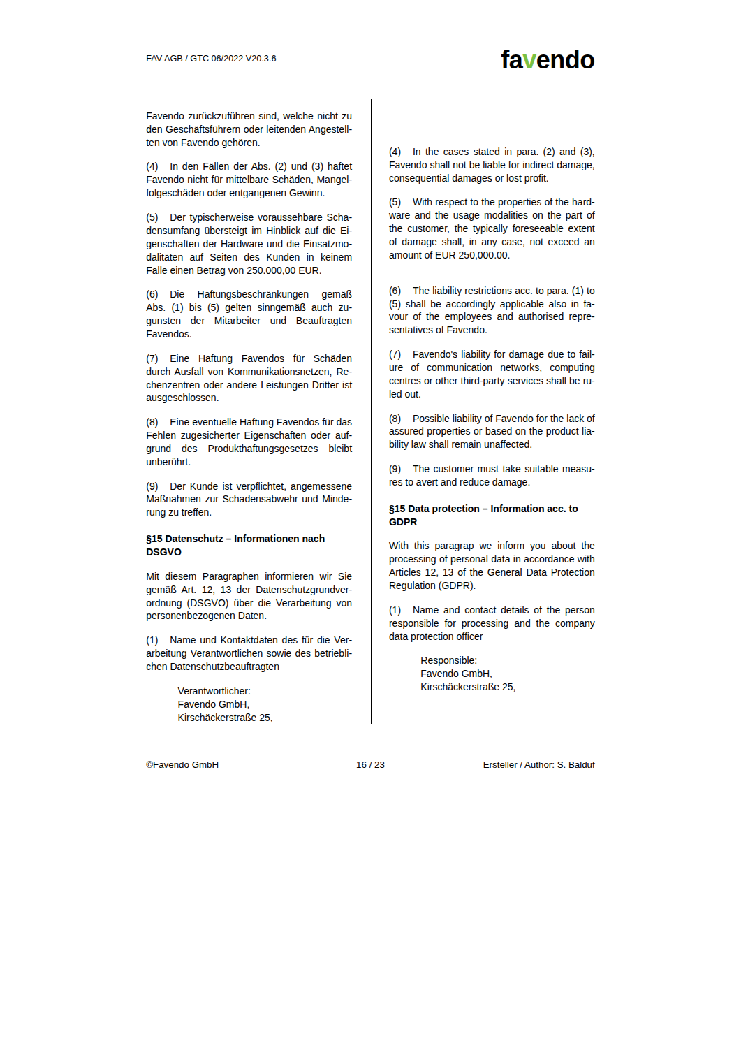FAV AGB / GTC 06/2022 V20.3.6
favendo
Favendo zurückzuführen sind, welche nicht zu den Geschäftsführern oder leitenden Angestellten von Favendo gehören.
(4) In den Fällen der Abs. (2) und (3) haftet Favendo nicht für mittelbare Schäden, Mangelfolgeschäden oder entgangenen Gewinn.
(5) Der typischerweise voraussehbare Schadensumfang übersteigt im Hinblick auf die Eigenschaften der Hardware und die Einsatzmodalitäten auf Seiten des Kunden in keinem Falle einen Betrag von 250.000,00 EUR.
(6) Die Haftungsbeschränkungen gemäß Abs. (1) bis (5) gelten sinngemäß auch zugunsten der Mitarbeiter und Beauftragten Favendos.
(7) Eine Haftung Favendos für Schäden durch Ausfall von Kommunikationsnetzen, Rechenzentren oder andere Leistungen Dritter ist ausgeschlossen.
(8) Eine eventuelle Haftung Favendos für das Fehlen zugesicherter Eigenschaften oder aufgrund des Produkthaftungsgesetzes bleibt unberührt.
(9) Der Kunde ist verpflichtet, angemessene Maßnahmen zur Schadensabwehr und Minderung zu treffen.
§15 Datenschutz – Informationen nach DSGVO
Mit diesem Paragraphen informieren wir Sie gemäß Art. 12, 13 der Datenschutzgrundverordnung (DSGVO) über die Verarbeitung von personenbezogenen Daten.
(1) Name und Kontaktdaten des für die Verarbeitung Verantwortlichen sowie des betrieblichen Datenschutzbeauftragten
Verantwortlicher:
Favendo GmbH,
Kirschäckerstraße 25,
(4) In the cases stated in para. (2) and (3), Favendo shall not be liable for indirect damage, consequential damages or lost profit.
(5) With respect to the properties of the hardware and the usage modalities on the part of the customer, the typically foreseeable extent of damage shall, in any case, not exceed an amount of EUR 250,000.00.
(6) The liability restrictions acc. to para. (1) to (5) shall be accordingly applicable also in favour of the employees and authorised representatives of Favendo.
(7) Favendo's liability for damage due to failure of communication networks, computing centres or other third-party services shall be ruled out.
(8) Possible liability of Favendo for the lack of assured properties or based on the product liability law shall remain unaffected.
(9) The customer must take suitable measures to avert and reduce damage.
§15 Data protection – Information acc. to GDPR
With this paragrap we inform you about the processing of personal data in accordance with Articles 12, 13 of the General Data Protection Regulation (GDPR).
(1) Name and contact details of the person responsible for processing and the company data protection officer
Responsible:
Favendo GmbH,
Kirschäckerstraße 25,
©Favendo GmbH
16 / 23
Ersteller / Author: S. Balduf